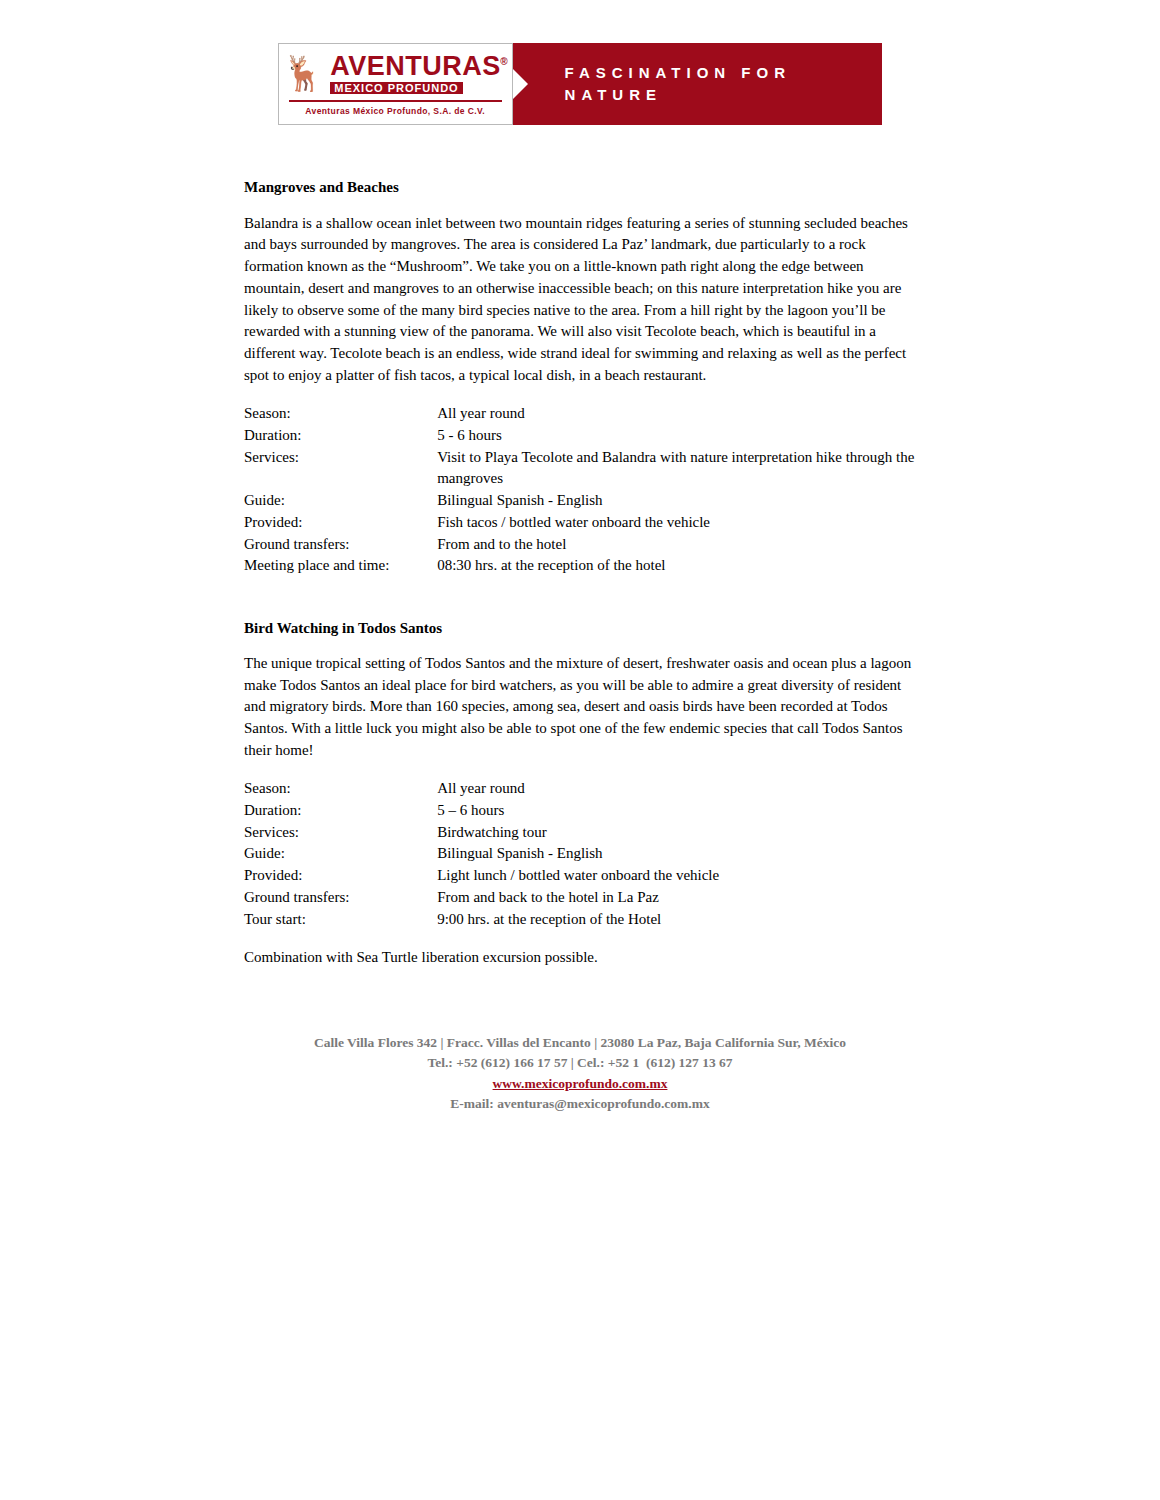🦌
AVENTURAS®
MEXICO PROFUNDO
Aventuras México Profundo, S.A. de C.V.
FASCINATION FOR NATURE
Mangroves and Beaches
Balandra is a shallow ocean inlet between two mountain ridges featuring a series of stunning secluded beaches and bays surrounded by mangroves. The area is considered La Paz’ landmark, due particularly to a rock formation known as the “Mushroom”. We take you on a little-known path right along the edge between mountain, desert and mangroves to an otherwise inaccessible beach; on this nature interpretation hike you are likely to observe some of the many bird species native to the area. From a hill right by the lagoon you’ll be rewarded with a stunning view of the panorama. We will also visit Tecolote beach, which is beautiful in a different way. Tecolote beach is an endless, wide strand ideal for swimming and relaxing as well as the perfect spot to enjoy a platter of fish tacos, a typical local dish, in a beach restaurant.
| Season: | All year round |
| Duration: | 5 - 6 hours |
| Services: | Visit to Playa Tecolote and Balandra with nature interpretation hike through the mangroves |
| Guide: | Bilingual Spanish - English |
| Provided: | Fish tacos / bottled water onboard the vehicle |
| Ground transfers: | From and to the hotel |
| Meeting place and time: | 08:30 hrs. at the reception of the hotel |
Bird Watching in Todos Santos
The unique tropical setting of Todos Santos and the mixture of desert, freshwater oasis and ocean plus a lagoon make Todos Santos an ideal place for bird watchers, as you will be able to admire a great diversity of resident and migratory birds. More than 160 species, among sea, desert and oasis birds have been recorded at Todos Santos. With a little luck you might also be able to spot one of the few endemic species that call Todos Santos their home!
| Season: | All year round |
| Duration: | 5 – 6 hours |
| Services: | Birdwatching tour |
| Guide: | Bilingual Spanish - English |
| Provided: | Light lunch / bottled water onboard the vehicle |
| Ground transfers: | From and back to the hotel in La Paz |
| Tour start: | 9:00 hrs. at the reception of the Hotel |
Combination with Sea Turtle liberation excursion possible.
Calle Villa Flores 342 | Fracc. Villas del Encanto | 23080 La Paz, Baja California Sur, México
Tel.: +52 (612) 166 17 57 | Cel.: +52 1 (612) 127 13 67
www.mexicoprofundo.com.mx
E-mail: aventuras@mexicoprofundo.com.mx